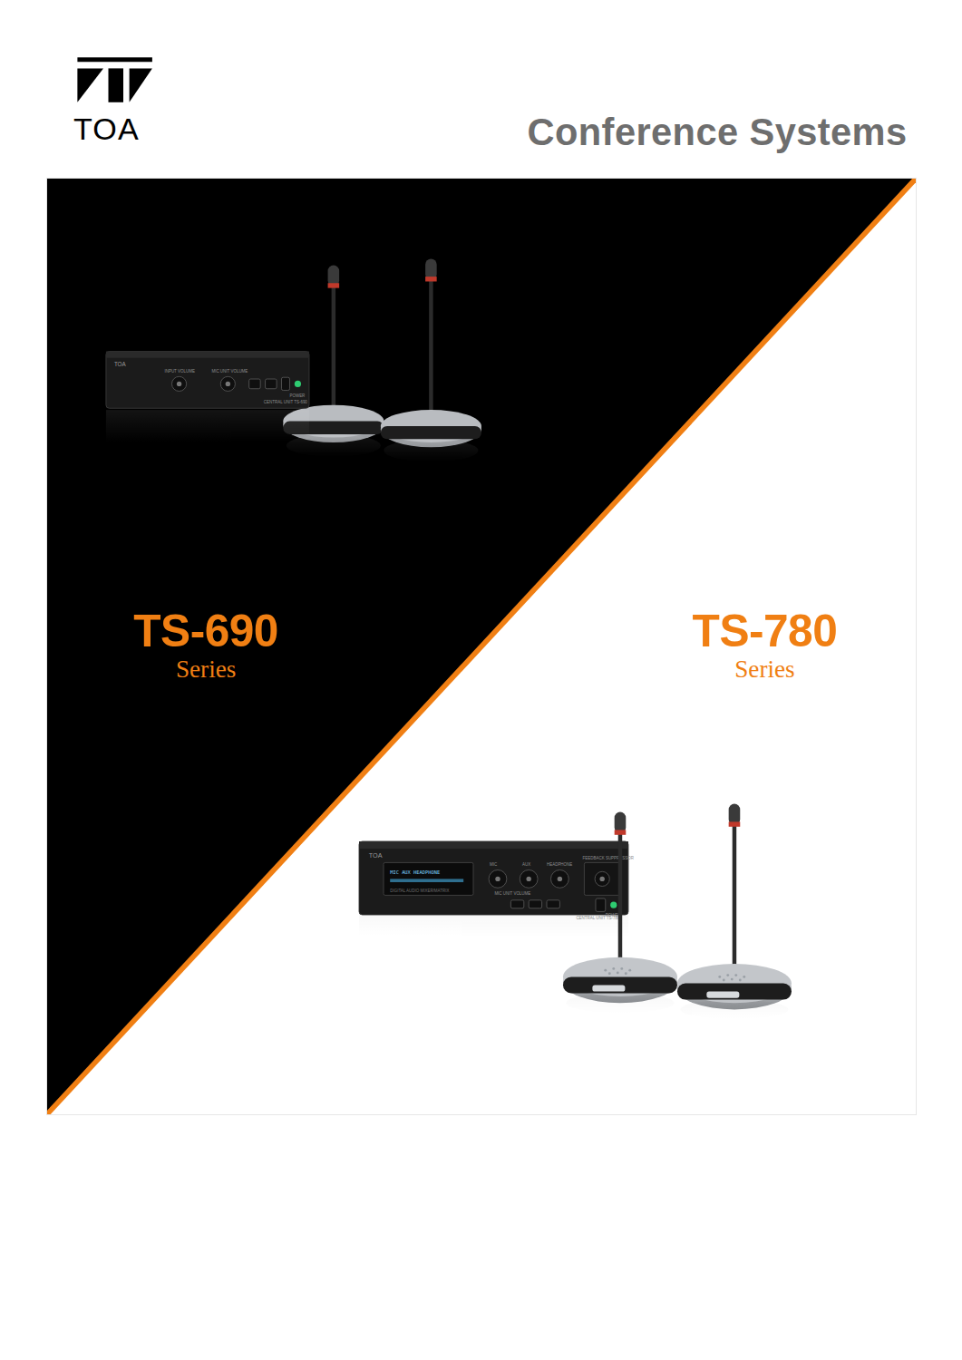TOA TOA
Conference Systems
TOA INPUT VOLUME MIC UNIT VOLUME POWER CENTRAL UNIT TS-690
TOA MIC AUX HEADPHONE DIGITAL AUDIO MIXER/MATRIX MIC AUX HEADPHONE MIC UNIT VOLUME FEEDBACK SUPPRESSOR POWER CENTRAL UNIT TS-780
TS-690
Series
TS-780
Series